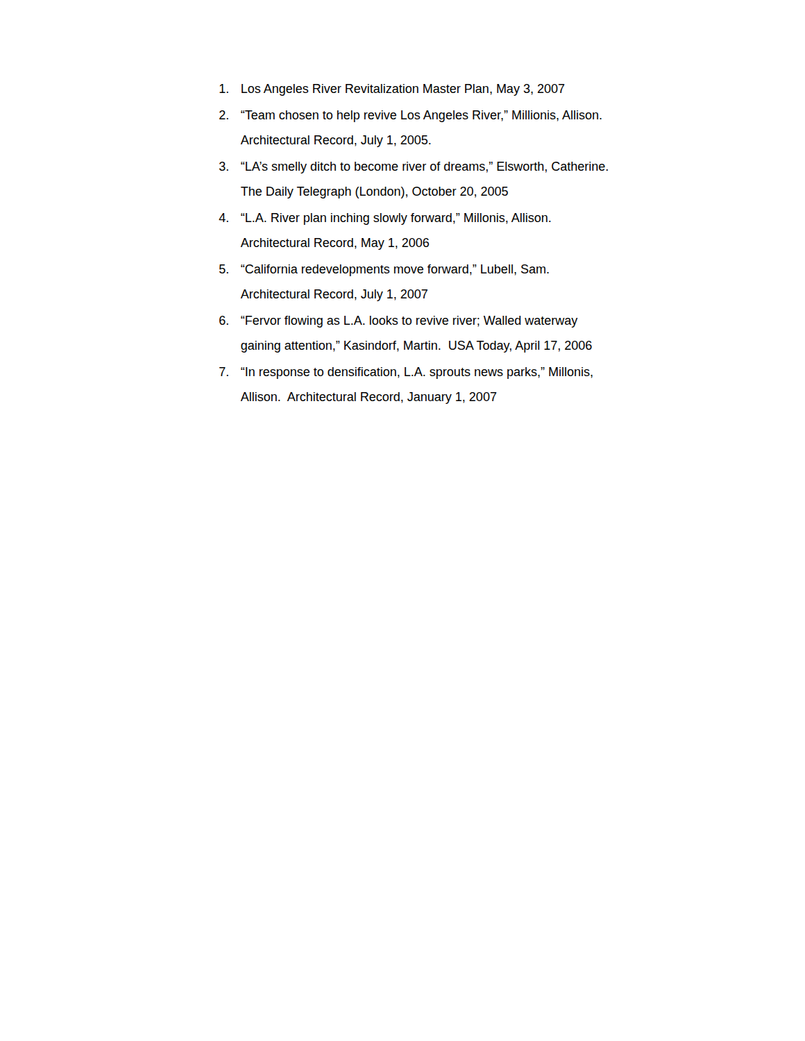Los Angeles River Revitalization Master Plan, May 3, 2007
“Team chosen to help revive Los Angeles River,” Millionis, Allison. Architectural Record, July 1, 2005.
“LA’s smelly ditch to become river of dreams,” Elsworth, Catherine. The Daily Telegraph (London), October 20, 2005
“L.A. River plan inching slowly forward,” Millonis, Allison. Architectural Record, May 1, 2006
“California redevelopments move forward,” Lubell, Sam. Architectural Record, July 1, 2007
“Fervor flowing as L.A. looks to revive river; Walled waterway gaining attention,” Kasindorf, Martin. USA Today, April 17, 2006
“In response to densification, L.A. sprouts news parks,” Millonis, Allison. Architectural Record, January 1, 2007